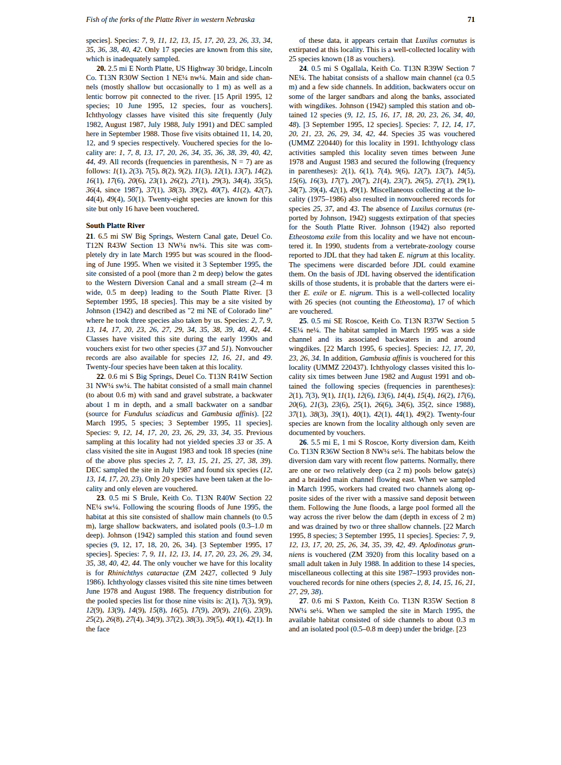Fish of the forks of the Platte River in western Nebraska 71
species]. Species: 7, 9, 11, 12, 13, 15, 17, 20, 23, 26, 33, 34, 35, 36, 38, 40, 42. Only 17 species are known from this site, which is inadequately sampled.
20. 2.5 mi E North Platte, US Highway 30 bridge, Lincoln Co. T13N R30W Section 1 NE¼ nw¼. Main and side channels (mostly shallow but occasionally to 1 m) as well as a lentic borrow pit connected to the river. [15 April 1995, 12 species; 10 June 1995, 12 species, four as vouchers]. Ichthyology classes have visited this site frequently (July 1982, August 1987, July 1988, July 1991) and DEC sampled here in September 1988. Those five visits obtained 11, 14, 20, 12, and 9 species respectively. Vouchered species for the locality are: 1, 7, 8, 13, 17, 20, 26, 34, 35, 36, 38, 39, 40, 42, 44, 49. All records (frequencies in parenthesis, N = 7) are as follows: 1(1), 2(3), 7(5), 8(2), 9(2), 11(3), 12(1), 13(7), 14(2), 16(1), 17(6), 20(6), 23(1), 26(2), 27(1), 29(3), 34(4), 35(5), 36(4, since 1987), 37(1), 38(3), 39(2), 40(7), 41(2), 42(7), 44(4), 49(4), 50(1). Twenty-eight species are known for this site but only 16 have been vouchered.
South Platte River
21. 6.5 mi SW Big Springs, Western Canal gate, Deuel Co. T12N R43W Section 13 NW¼ nw¼. This site was completely dry in late March 1995 but was scoured in the flooding of June 1995. When we visited it 3 September 1995, the site consisted of a pool (more than 2 m deep) below the gates to the Western Diversion Canal and a small stream (2–4 m wide, 0.5 m deep) leading to the South Platte River. [3 September 1995, 18 species]. This may be a site visited by Johnson (1942) and described as "2 mi NE of Colorado line" where he took three species also taken by us. Species: 2, 7, 9, 13, 14, 17, 20, 23, 26, 27, 29, 34, 35, 38, 39, 40, 42, 44. Classes have visited this site during the early 1990s and vouchers exist for two other species (37 and 51). Nonvoucher records are also available for species 12, 16, 21, and 49. Twenty-four species have been taken at this locality.
22. 0.6 mi S Big Springs, Deuel Co. T13N R41W Section 31 NW¼ sw¼. The habitat consisted of a small main channel (to about 0.6 m) with sand and gravel substrate, a backwater about 1 m in depth, and a small backwater on a sandbar (source for Fundulus sciadicus and Gambusia affinis). [22 March 1995, 5 species; 3 September 1995, 11 species]. Species: 9, 12, 14, 17, 20, 23, 26, 29, 33, 34, 35. Previous sampling at this locality had not yielded species 33 or 35. A class visited the site in August 1983 and took 18 species (nine of the above plus species 2, 7, 13, 15, 21, 25, 27, 38, 39). DEC sampled the site in July 1987 and found six species (12, 13, 14, 17, 20, 23). Only 20 species have been taken at the locality and only eleven are vouchered.
23. 0.5 mi S Brule, Keith Co. T13N R40W Section 22 NE¼ sw¼. Following the scouring floods of June 1995, the habitat at this site consisted of shallow main channels (to 0.5 m), large shallow backwaters, and isolated pools (0.3–1.0 m deep). Johnson (1942) sampled this station and found seven species (9, 12, 17, 18, 20, 26, 34). [3 September 1995, 17 species]. Species: 7, 9, 11, 12, 13, 14, 17, 20, 23, 26, 29, 34, 35, 38, 40, 42, 44. The only voucher we have for this locality is for Rhinichthys cataractae (ZM 2427, collected 9 July 1986). Ichthyology classes visited this site nine times between June 1978 and August 1988. The frequency distribution for the pooled species list for those nine visits is: 2(1), 7(3), 9(9), 12(9), 13(9), 14(9), 15(8), 16(5), 17(9), 20(9), 21(6), 23(9), 25(2), 26(8), 27(4), 34(9), 37(2), 38(3), 39(5), 40(1), 42(1). In the face
of these data, it appears certain that Luxilus cornutus is extirpated at this locality. This is a well-collected locality with 25 species known (18 as vouchers).
24. 0.5 mi S Ogallala, Keith Co. T13N R39W Section 7 NE¼. The habitat consists of a shallow main channel (ca 0.5 m) and a few side channels. In addition, backwaters occur on some of the larger sandbars and along the banks, associated with wingdikes. Johnson (1942) sampled this station and obtained 12 species (9, 12, 15, 16, 17, 18, 20, 23, 26, 34, 40, 48). [3 September 1995, 12 species]. Species: 7, 12, 14, 17, 20, 21, 23, 26, 29, 34, 42, 44. Species 35 was vouchered (UMMZ 220440) for this locality in 1991. Ichthyology class activities sampled this locality seven times between June 1978 and August 1983 and secured the following (frequency in parentheses): 2(1), 6(1), 7(4), 9(6), 12(7), 13(7), 14(5), 15(6), 16(3), 17(7), 20(7), 21(4), 23(7), 26(5), 27(1), 29(1), 34(7), 39(4), 42(1), 49(1). Miscellaneous collecting at the locality (1975–1986) also resulted in nonvouchered records for species 25, 37, and 43. The absence of Luxilus cornutus (reported by Johnson, 1942) suggests extirpation of that species for the South Platte River. Johnson (1942) also reported Etheostoma exile from this locality and we have not encountered it. In 1990, students from a vertebrate-zoology course reported to JDL that they had taken E. nigrum at this locality. The specimens were discarded before JDL could examine them. On the basis of JDL having observed the identification skills of those students, it is probable that the darters were either E. exile or E. nigrum. This is a well-collected locality with 26 species (not counting the Etheostoma), 17 of which are vouchered.
25. 0.5 mi SE Roscoe, Keith Co. T13N R37W Section 5 SE¼ ne¼. The habitat sampled in March 1995 was a side channel and its associated backwaters in and around wingdikes. [22 March 1995, 6 species]. Species: 12, 17, 20, 23, 26, 34. In addition, Gambusia affinis is vouchered for this locality (UMMZ 220437). Ichthyology classes visited this locality six times between June 1982 and August 1991 and obtained the following species (frequencies in parentheses): 2(1), 7(3), 9(1), 11(1), 12(6), 13(6), 14(4), 15(4), 16(2), 17(6), 20(6), 21(3), 23(6), 25(1), 26(6), 34(6), 35(2, since 1988), 37(1), 38(3), 39(1), 40(1), 42(1), 44(1), 49(2). Twenty-four species are known from the locality although only seven are documented by vouchers.
26. 5.5 mi E, 1 mi S Roscoe, Korty diversion dam, Keith Co. T13N R36W Section 8 NW¼ se¼. The habitats below the diversion dam vary with recent flow patterns. Normally, there are one or two relatively deep (ca 2 m) pools below gate(s) and a braided main channel flowing east. When we sampled in March 1995, workers had created two channels along opposite sides of the river with a massive sand deposit between them. Following the June floods, a large pool formed all the way across the river below the dam (depth in excess of 2 m) and was drained by two or three shallow channels. [22 March 1995, 8 species; 3 September 1995, 11 species]. Species: 7, 9, 12, 13, 17, 20, 25, 26, 34, 35, 39, 42, 49. Aplodinotus grunniens is vouchered (ZM 3920) from this locality based on a small adult taken in July 1988. In addition to these 14 species, miscellaneous collecting at this site 1987–1993 provides nonvouchered records for nine others (species 2, 8, 14, 15, 16, 21, 27, 29, 38).
27. 0.6 mi S Paxton, Keith Co. T13N R35W Section 8 NW¼ se¼. When we sampled the site in March 1995, the available habitat consisted of side channels to about 0.3 m and an isolated pool (0.5–0.8 m deep) under the bridge. [23